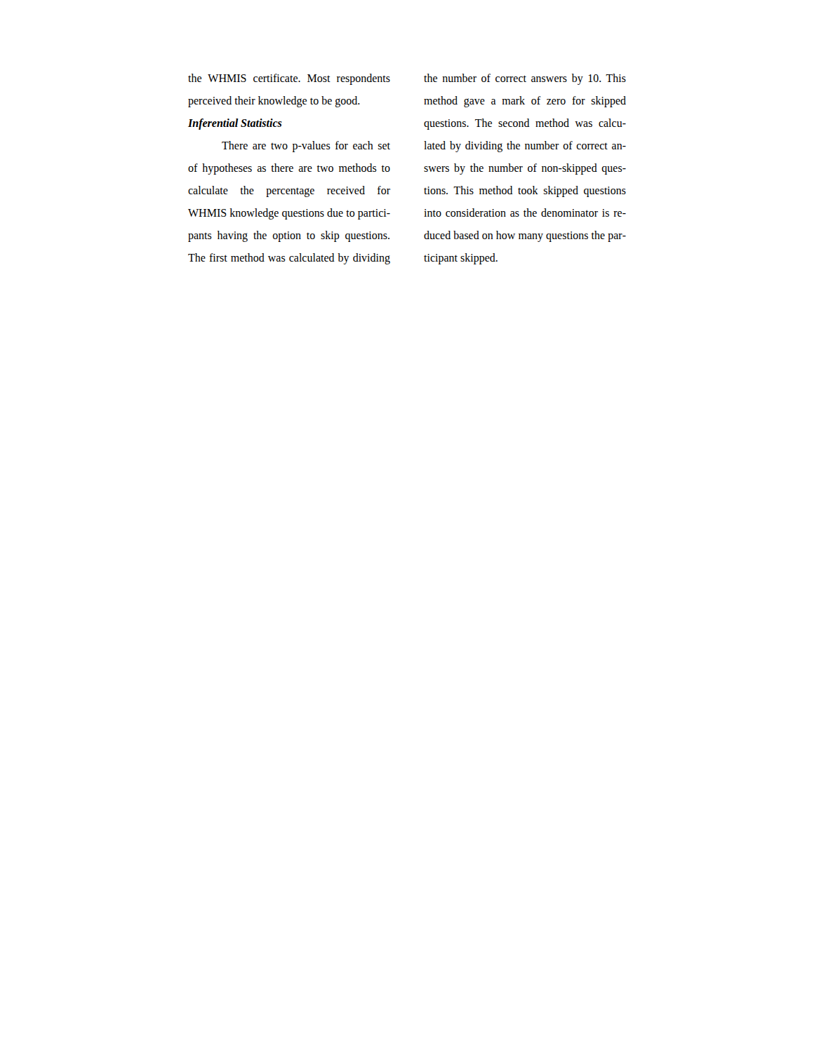the WHMIS certificate. Most respondents perceived their knowledge to be good.
Inferential Statistics
There are two p-values for each set of hypotheses as there are two methods to calculate the percentage received for WHMIS knowledge questions due to participants having the option to skip questions. The first method was calculated by dividing the number of correct answers by 10. This method gave a mark of zero for skipped questions. The second method was calculated by dividing the number of correct answers by the number of non-skipped questions. This method took skipped questions into consideration as the denominator is reduced based on how many questions the participant skipped.